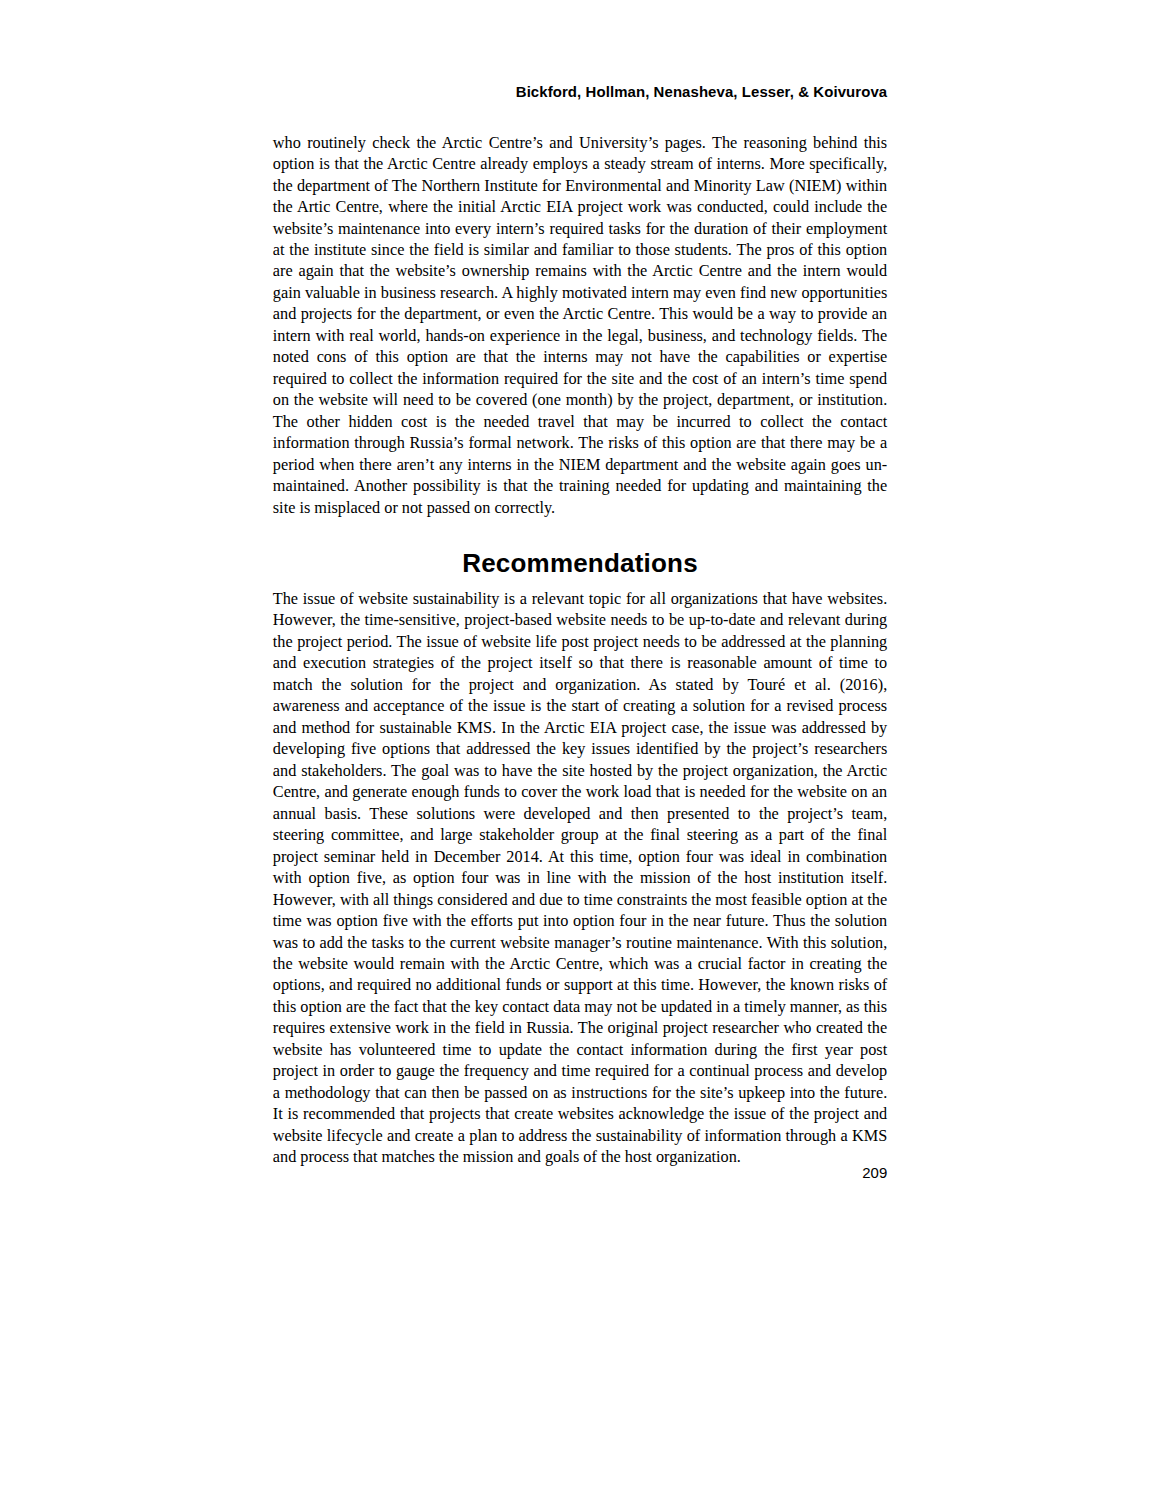Bickford, Hollman, Nenasheva, Lesser, & Koivurova
who routinely check the Arctic Centre’s and University’s pages. The reasoning behind this option is that the Arctic Centre already employs a steady stream of interns. More specifically, the department of The Northern Institute for Environmental and Minority Law (NIEM) within the Artic Centre, where the initial Arctic EIA project work was conducted, could include the website’s maintenance into every intern’s required tasks for the duration of their employment at the institute since the field is similar and familiar to those students. The pros of this option are again that the website’s ownership remains with the Arctic Centre and the intern would gain valuable in business research. A highly motivated intern may even find new opportunities and projects for the department, or even the Arctic Centre. This would be a way to provide an intern with real world, hands-on experience in the legal, business, and technology fields. The noted cons of this option are that the interns may not have the capabilities or expertise required to collect the information required for the site and the cost of an intern’s time spend on the website will need to be covered (one month) by the project, department, or institution. The other hidden cost is the needed travel that may be incurred to collect the contact information through Russia’s formal network. The risks of this option are that there may be a period when there aren’t any interns in the NIEM department and the website again goes un-maintained. Another possibility is that the training needed for updating and maintaining the site is misplaced or not passed on correctly.
Recommendations
The issue of website sustainability is a relevant topic for all organizations that have websites. However, the time-sensitive, project-based website needs to be up-to-date and relevant during the project period. The issue of website life post project needs to be addressed at the planning and execution strategies of the project itself so that there is reasonable amount of time to match the solution for the project and organization. As stated by Touré et al. (2016), awareness and acceptance of the issue is the start of creating a solution for a revised process and method for sustainable KMS. In the Arctic EIA project case, the issue was addressed by developing five options that addressed the key issues identified by the project’s researchers and stakeholders. The goal was to have the site hosted by the project organization, the Arctic Centre, and generate enough funds to cover the work load that is needed for the website on an annual basis. These solutions were developed and then presented to the project’s team, steering committee, and large stakeholder group at the final steering as a part of the final project seminar held in December 2014. At this time, option four was ideal in combination with option five, as option four was in line with the mission of the host institution itself. However, with all things considered and due to time constraints the most feasible option at the time was option five with the efforts put into option four in the near future. Thus the solution was to add the tasks to the current website manager’s routine maintenance. With this solution, the website would remain with the Arctic Centre, which was a crucial factor in creating the options, and required no additional funds or support at this time. However, the known risks of this option are the fact that the key contact data may not be updated in a timely manner, as this requires extensive work in the field in Russia. The original project researcher who created the website has volunteered time to update the contact information during the first year post project in order to gauge the frequency and time required for a continual process and develop a methodology that can then be passed on as instructions for the site’s upkeep into the future. It is recommended that projects that create websites acknowledge the issue of the project and website lifecycle and create a plan to address the sustainability of information through a KMS and process that matches the mission and goals of the host organization.
209